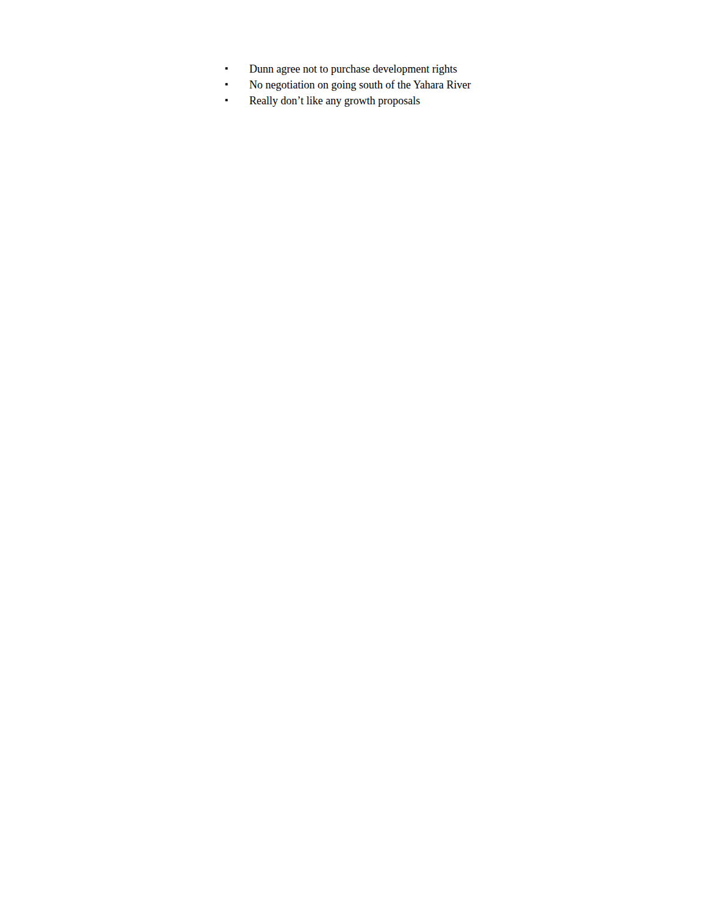Dunn agree not to purchase development rights
No negotiation on going south of the Yahara River
Really don’t like any growth proposals